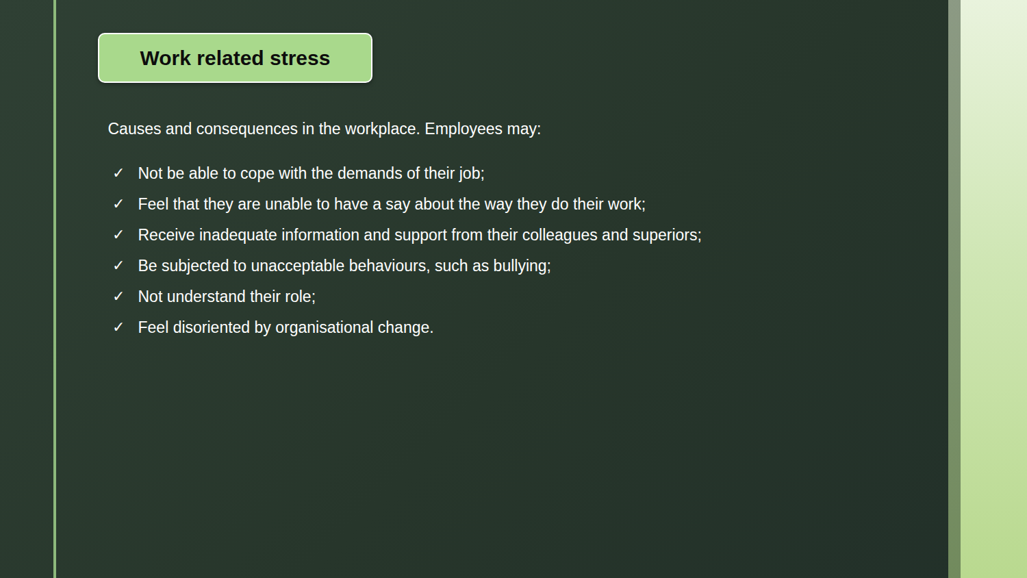Work related stress
Causes and consequences in the workplace. Employees may:
Not be able to cope with the demands of their job;
Feel that they are unable to have a say about the way they do their work;
Receive inadequate information and support from their colleagues and superiors;
Be subjected to unacceptable behaviours, such as bullying;
Not understand their role;
Feel disoriented by organisational change.